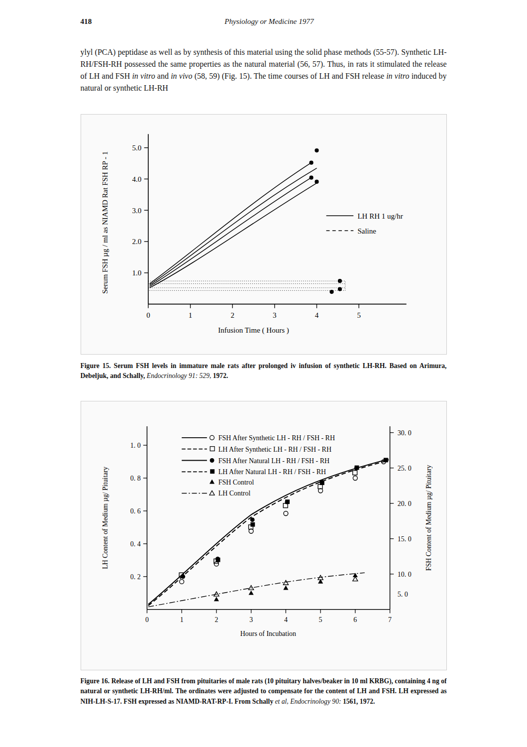418 Physiology or Medicine 1977
ylyl (PCA) peptidase as well as by synthesis of this material using the solid phase methods (55-57). Synthetic LH-RH/FSH-RH possessed the same properties as the natural material (56, 57). Thus, in rats it stimulated the release of LH and FSH in vitro and in vivo (58, 59) (Fig. 15). The time courses of LH and FSH release in vitro induced by natural or synthetic LH-RH
5.0 4.0 3.0 2.0 1.0 0 1 2 3 4 5 Infusion Time ( Hours ) Serum FSH µg / ml as NIAMD Rat FSH RP - 1 LH RH 1 ug/hr Saline
Figure 15. Serum FSH levels in immature male rats after prolonged iv infusion of synthetic LH-RH. Based on Arimura, Debeljuk, and Schally, Endocrinology 91: 529, 1972.
1. 0 0. 8 0. 6 0. 4 0. 2 LH Content of Medium µg/ Pituitary 30. 0 25. 0 20. 0 15. 0 10. 0 5. 0 FSH Content of Medium µg/ Pituitary 0 1 2 3 4 5 6 7 Hours of Incubation FSH After Synthetic LH - RH / FSH - RH LH After Synthetic LH - RH / FSH - RH FSH After Natural LH - RH / FSH - RH LH After Natural LH - RH / FSH - RH FSH Control LH Control
Figure 16. Release of LH and FSH from pituitaries of male rats (10 pituitary halves/beaker in 10 ml KRBG), containing 4 ng of natural or synthetic LH-RH/ml. The ordinates were adjusted to compensate for the content of LH and FSH. LH expressed as NIH-LH-S-17. FSH expressed as NIAMD-RAT-RP-I. From Schally et al, Endocrinology 90: 1561, 1972.